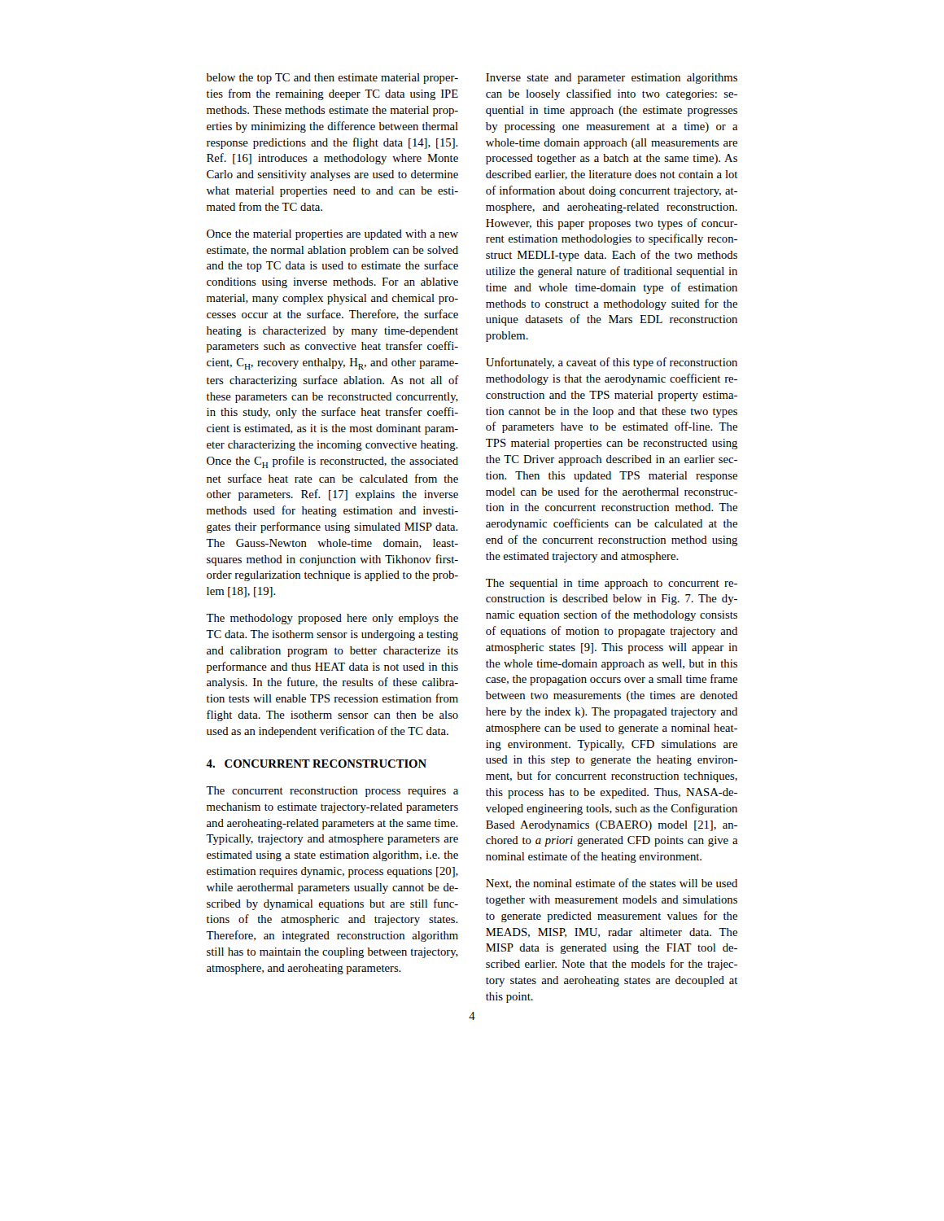below the top TC and then estimate material properties from the remaining deeper TC data using IPE methods. These methods estimate the material properties by minimizing the difference between thermal response predictions and the flight data [14], [15]. Ref. [16] introduces a methodology where Monte Carlo and sensitivity analyses are used to determine what material properties need to and can be estimated from the TC data.
Once the material properties are updated with a new estimate, the normal ablation problem can be solved and the top TC data is used to estimate the surface conditions using inverse methods. For an ablative material, many complex physical and chemical processes occur at the surface. Therefore, the surface heating is characterized by many time-dependent parameters such as convective heat transfer coefficient, CH, recovery enthalpy, HR, and other parameters characterizing surface ablation. As not all of these parameters can be reconstructed concurrently, in this study, only the surface heat transfer coefficient is estimated, as it is the most dominant parameter characterizing the incoming convective heating. Once the CH profile is reconstructed, the associated net surface heat rate can be calculated from the other parameters. Ref. [17] explains the inverse methods used for heating estimation and investigates their performance using simulated MISP data. The Gauss-Newton whole-time domain, least-squares method in conjunction with Tikhonov first-order regularization technique is applied to the problem [18], [19].
The methodology proposed here only employs the TC data. The isotherm sensor is undergoing a testing and calibration program to better characterize its performance and thus HEAT data is not used in this analysis. In the future, the results of these calibration tests will enable TPS recession estimation from flight data. The isotherm sensor can then be also used as an independent verification of the TC data.
4. Concurrent Reconstruction
The concurrent reconstruction process requires a mechanism to estimate trajectory-related parameters and aeroheating-related parameters at the same time. Typically, trajectory and atmosphere parameters are estimated using a state estimation algorithm, i.e. the estimation requires dynamic, process equations [20], while aerothermal parameters usually cannot be described by dynamical equations but are still functions of the atmospheric and trajectory states. Therefore, an integrated reconstruction algorithm still has to maintain the coupling between trajectory, atmosphere, and aeroheating parameters.
Inverse state and parameter estimation algorithms can be loosely classified into two categories: sequential in time approach (the estimate progresses by processing one measurement at a time) or a whole-time domain approach (all measurements are processed together as a batch at the same time). As described earlier, the literature does not contain a lot of information about doing concurrent trajectory, atmosphere, and aeroheating-related reconstruction. However, this paper proposes two types of concurrent estimation methodologies to specifically reconstruct MEDLI-type data. Each of the two methods utilize the general nature of traditional sequential in time and whole time-domain type of estimation methods to construct a methodology suited for the unique datasets of the Mars EDL reconstruction problem.
Unfortunately, a caveat of this type of reconstruction methodology is that the aerodynamic coefficient reconstruction and the TPS material property estimation cannot be in the loop and that these two types of parameters have to be estimated off-line. The TPS material properties can be reconstructed using the TC Driver approach described in an earlier section. Then this updated TPS material response model can be used for the aerothermal reconstruction in the concurrent reconstruction method. The aerodynamic coefficients can be calculated at the end of the concurrent reconstruction method using the estimated trajectory and atmosphere.
The sequential in time approach to concurrent reconstruction is described below in Fig. 7. The dynamic equation section of the methodology consists of equations of motion to propagate trajectory and atmospheric states [9]. This process will appear in the whole time-domain approach as well, but in this case, the propagation occurs over a small time frame between two measurements (the times are denoted here by the index k). The propagated trajectory and atmosphere can be used to generate a nominal heating environment. Typically, CFD simulations are used in this step to generate the heating environment, but for concurrent reconstruction techniques, this process has to be expedited. Thus, NASA-developed engineering tools, such as the Configuration Based Aerodynamics (CBAERO) model [21], anchored to a priori generated CFD points can give a nominal estimate of the heating environment.
Next, the nominal estimate of the states will be used together with measurement models and simulations to generate predicted measurement values for the MEADS, MISP, IMU, radar altimeter data. The MISP data is generated using the FIAT tool described earlier. Note that the models for the trajectory states and aeroheating states are decoupled at this point.
4